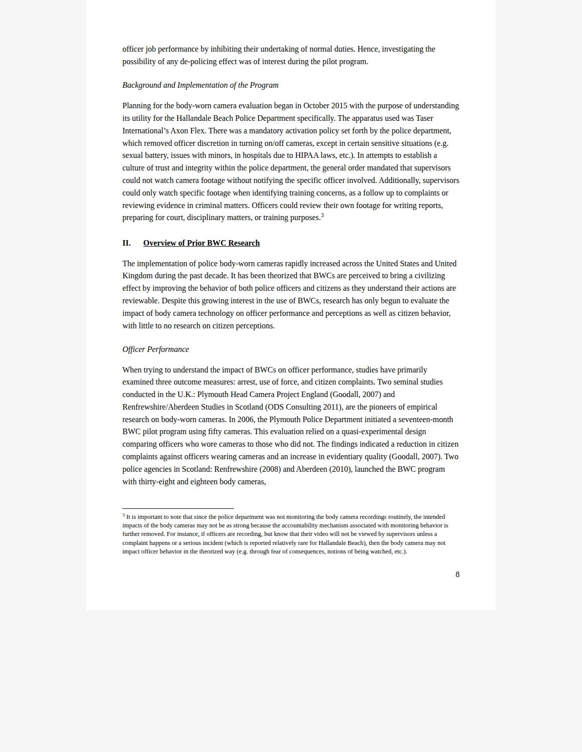officer job performance by inhibiting their undertaking of normal duties. Hence, investigating the possibility of any de-policing effect was of interest during the pilot program.
Background and Implementation of the Program
Planning for the body-worn camera evaluation began in October 2015 with the purpose of understanding its utility for the Hallandale Beach Police Department specifically. The apparatus used was Taser International’s Axon Flex. There was a mandatory activation policy set forth by the police department, which removed officer discretion in turning on/off cameras, except in certain sensitive situations (e.g. sexual battery, issues with minors, in hospitals due to HIPAA laws, etc.). In attempts to establish a culture of trust and integrity within the police department, the general order mandated that supervisors could not watch camera footage without notifying the specific officer involved. Additionally, supervisors could only watch specific footage when identifying training concerns, as a follow up to complaints or reviewing evidence in criminal matters. Officers could review their own footage for writing reports, preparing for court, disciplinary matters, or training purposes.3
II. Overview of Prior BWC Research
The implementation of police body-worn cameras rapidly increased across the United States and United Kingdom during the past decade. It has been theorized that BWCs are perceived to bring a civilizing effect by improving the behavior of both police officers and citizens as they understand their actions are reviewable. Despite this growing interest in the use of BWCs, research has only begun to evaluate the impact of body camera technology on officer performance and perceptions as well as citizen behavior, with little to no research on citizen perceptions.
Officer Performance
When trying to understand the impact of BWCs on officer performance, studies have primarily examined three outcome measures: arrest, use of force, and citizen complaints. Two seminal studies conducted in the U.K.: Plymouth Head Camera Project England (Goodall, 2007) and Renfrewshire/Aberdeen Studies in Scotland (ODS Consulting 2011), are the pioneers of empirical research on body-worn cameras. In 2006, the Plymouth Police Department initiated a seventeen-month BWC pilot program using fifty cameras. This evaluation relied on a quasi-experimental design comparing officers who wore cameras to those who did not. The findings indicated a reduction in citizen complaints against officers wearing cameras and an increase in evidentiary quality (Goodall, 2007). Two police agencies in Scotland: Renfrewshire (2008) and Aberdeen (2010), launched the BWC program with thirty-eight and eighteen body cameras,
3 It is important to note that since the police department was not monitoring the body camera recordings routinely, the intended impacts of the body cameras may not be as strong because the accountability mechanism associated with monitoring behavior is further removed. For instance, if officers are recording, but know that their video will not be viewed by supervisors unless a complaint happens or a serious incident (which is reported relatively rare for Hallandale Beach), then the body camera may not impact officer behavior in the theorized way (e.g. through fear of consequences, notions of being watched, etc.).
8